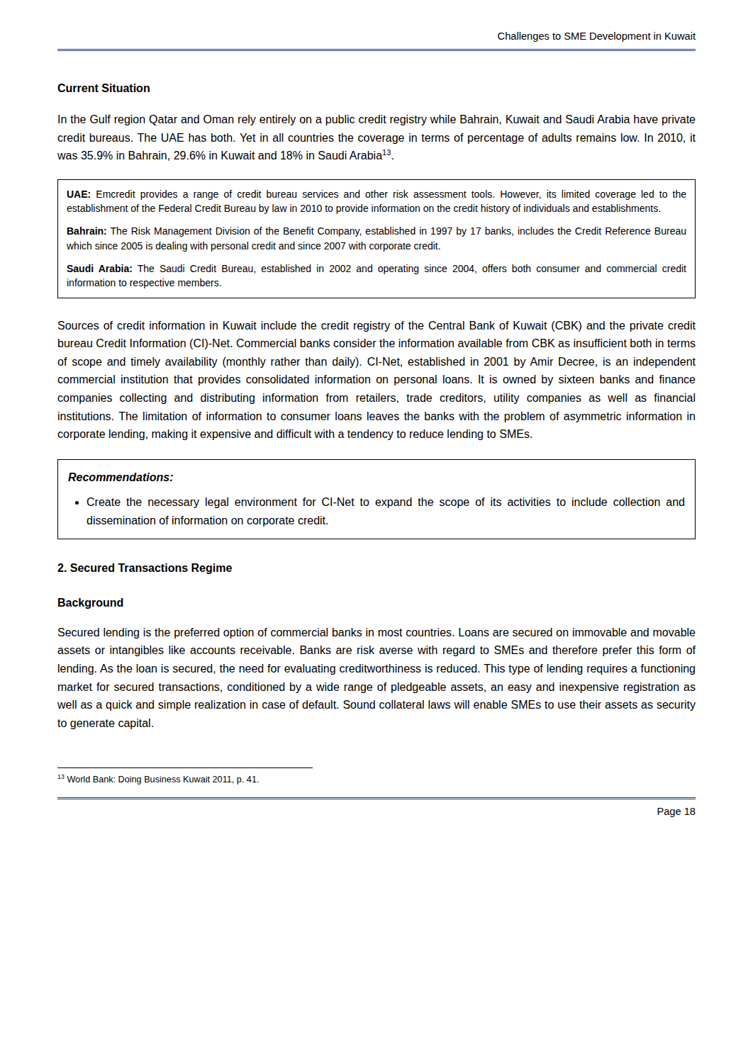Challenges to SME Development in Kuwait
Current Situation
In the Gulf region Qatar and Oman rely entirely on a public credit registry while Bahrain, Kuwait and Saudi Arabia have private credit bureaus. The UAE has both. Yet in all countries the coverage in terms of percentage of adults remains low. In 2010, it was 35.9% in Bahrain, 29.6% in Kuwait and 18% in Saudi Arabia13.
UAE: Emcredit provides a range of credit bureau services and other risk assessment tools. However, its limited coverage led to the establishment of the Federal Credit Bureau by law in 2010 to provide information on the credit history of individuals and establishments.
Bahrain: The Risk Management Division of the Benefit Company, established in 1997 by 17 banks, includes the Credit Reference Bureau which since 2005 is dealing with personal credit and since 2007 with corporate credit.
Saudi Arabia: The Saudi Credit Bureau, established in 2002 and operating since 2004, offers both consumer and commercial credit information to respective members.
Sources of credit information in Kuwait include the credit registry of the Central Bank of Kuwait (CBK) and the private credit bureau Credit Information (CI)-Net. Commercial banks consider the information available from CBK as insufficient both in terms of scope and timely availability (monthly rather than daily). CI-Net, established in 2001 by Amir Decree, is an independent commercial institution that provides consolidated information on personal loans. It is owned by sixteen banks and finance companies collecting and distributing information from retailers, trade creditors, utility companies as well as financial institutions. The limitation of information to consumer loans leaves the banks with the problem of asymmetric information in corporate lending, making it expensive and difficult with a tendency to reduce lending to SMEs.
Recommendations:
Create the necessary legal environment for CI-Net to expand the scope of its activities to include collection and dissemination of information on corporate credit.
2. Secured Transactions Regime
Background
Secured lending is the preferred option of commercial banks in most countries. Loans are secured on immovable and movable assets or intangibles like accounts receivable. Banks are risk averse with regard to SMEs and therefore prefer this form of lending. As the loan is secured, the need for evaluating creditworthiness is reduced. This type of lending requires a functioning market for secured transactions, conditioned by a wide range of pledgeable assets, an easy and inexpensive registration as well as a quick and simple realization in case of default. Sound collateral laws will enable SMEs to use their assets as security to generate capital.
13 World Bank: Doing Business Kuwait 2011, p. 41.
Page 18